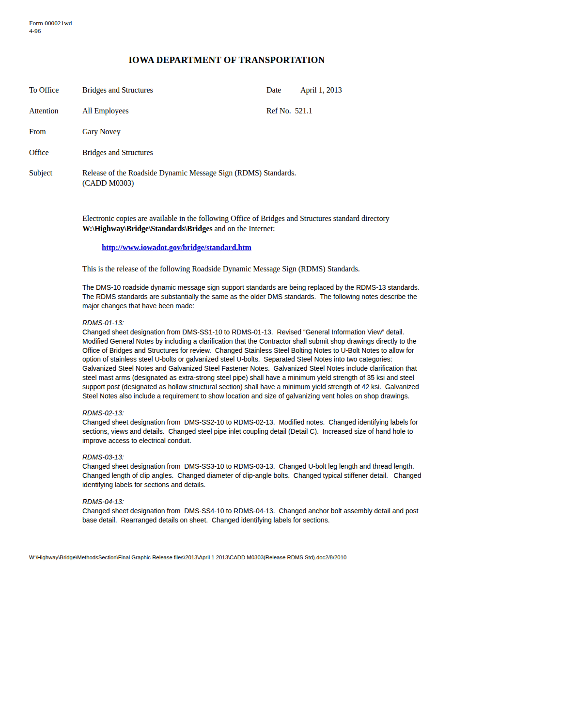Form 000021wd
4-96
IOWA DEPARTMENT OF TRANSPORTATION
| To Office | Bridges and Structures | Date | April 1, 2013 |
| Attention | All Employees | Ref No. 521.1 |
| From | Gary Novey |
| Office | Bridges and Structures |
| Subject | Release of the Roadside Dynamic Message Sign (RDMS) Standards. (CADD M0303) |
Electronic copies are available in the following Office of Bridges and Structures standard directory W:\Highway\Bridge\Standards\Bridges and on the Internet:
http://www.iowadot.gov/bridge/standard.htm
This is the release of the following Roadside Dynamic Message Sign (RDMS) Standards.
The DMS-10 roadside dynamic message sign support standards are being replaced by the RDMS-13 standards. The RDMS standards are substantially the same as the older DMS standards. The following notes describe the major changes that have been made:
RDMS-01-13:
Changed sheet designation from DMS-SS1-10 to RDMS-01-13. Revised “General Information View” detail. Modified General Notes by including a clarification that the Contractor shall submit shop drawings directly to the Office of Bridges and Structures for review. Changed Stainless Steel Bolting Notes to U-Bolt Notes to allow for option of stainless steel U-bolts or galvanized steel U-bolts. Separated Steel Notes into two categories: Galvanized Steel Notes and Galvanized Steel Fastener Notes. Galvanized Steel Notes include clarification that steel mast arms (designated as extra-strong steel pipe) shall have a minimum yield strength of 35 ksi and steel support post (designated as hollow structural section) shall have a minimum yield strength of 42 ksi. Galvanized Steel Notes also include a requirement to show location and size of galvanizing vent holes on shop drawings.
RDMS-02-13:
Changed sheet designation from DMS-SS2-10 to RDMS-02-13. Modified notes. Changed identifying labels for sections, views and details. Changed steel pipe inlet coupling detail (Detail C). Increased size of hand hole to improve access to electrical conduit.
RDMS-03-13:
Changed sheet designation from DMS-SS3-10 to RDMS-03-13. Changed U-bolt leg length and thread length. Changed length of clip angles. Changed diameter of clip-angle bolts. Changed typical stiffener detail. Changed identifying labels for sections and details.
RDMS-04-13:
Changed sheet designation from DMS-SS4-10 to RDMS-04-13. Changed anchor bolt assembly detail and post base detail. Rearranged details on sheet. Changed identifying labels for sections.
W:\Highway\Bridge\MethodsSection\Final Graphic Release files\2013\April 1 2013\CADD M0303(Release RDMS Std).doc2/8/2010